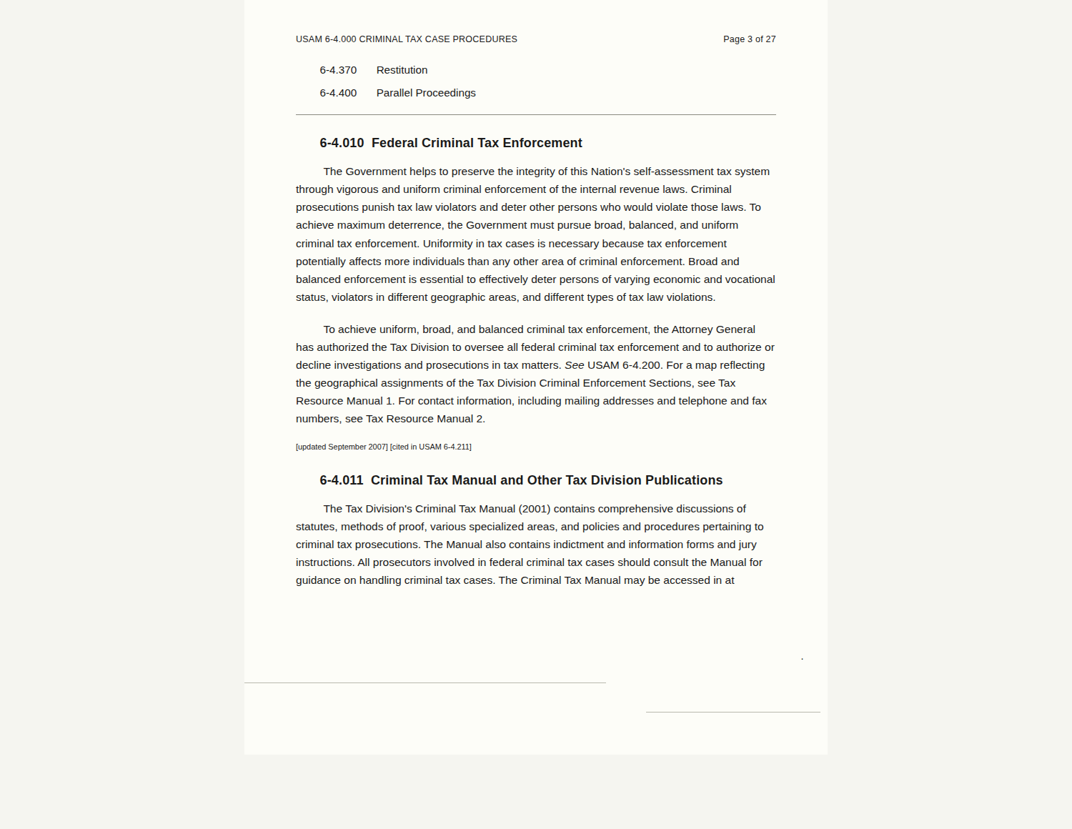USAM 6-4.000 Criminal Tax Case Procedures Page 3 of 27
6-4.370 Restitution
6-4.400 Parallel Proceedings
6-4.010 Federal Criminal Tax Enforcement
The Government helps to preserve the integrity of this Nation's self-assessment tax system through vigorous and uniform criminal enforcement of the internal revenue laws. Criminal prosecutions punish tax law violators and deter other persons who would violate those laws. To achieve maximum deterrence, the Government must pursue broad, balanced, and uniform criminal tax enforcement. Uniformity in tax cases is necessary because tax enforcement potentially affects more individuals than any other area of criminal enforcement. Broad and balanced enforcement is essential to effectively deter persons of varying economic and vocational status, violators in different geographic areas, and different types of tax law violations.
To achieve uniform, broad, and balanced criminal tax enforcement, the Attorney General has authorized the Tax Division to oversee all federal criminal tax enforcement and to authorize or decline investigations and prosecutions in tax matters. See USAM 6-4.200. For a map reflecting the geographical assignments of the Tax Division Criminal Enforcement Sections, see Tax Resource Manual 1. For contact information, including mailing addresses and telephone and fax numbers, see Tax Resource Manual 2.
[updated September 2007] [cited in USAM 6-4.211]
6-4.011 Criminal Tax Manual and Other Tax Division Publications
The Tax Division's Criminal Tax Manual (2001) contains comprehensive discussions of statutes, methods of proof, various specialized areas, and policies and procedures pertaining to criminal tax prosecutions. The Manual also contains indictment and information forms and jury instructions. All prosecutors involved in federal criminal tax cases should consult the Manual for guidance on handling criminal tax cases. The Criminal Tax Manual may be accessed in at
.